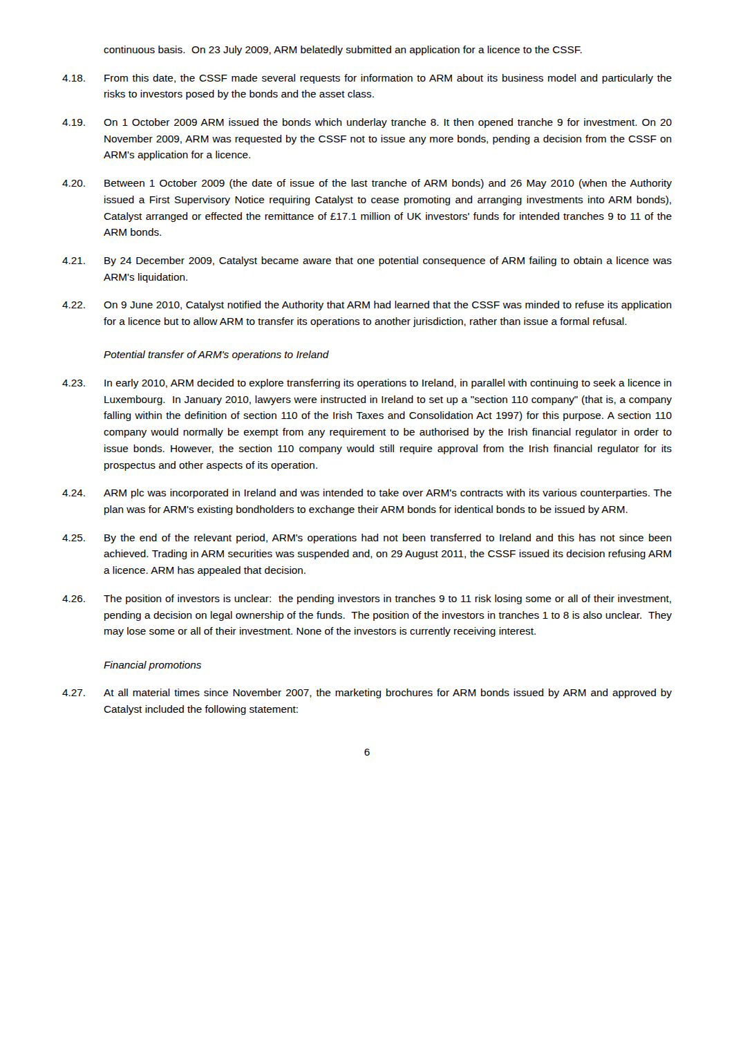continuous basis. On 23 July 2009, ARM belatedly submitted an application for a licence to the CSSF.
4.18.
From this date, the CSSF made several requests for information to ARM about its business model and particularly the risks to investors posed by the bonds and the asset class.
4.19.
On 1 October 2009 ARM issued the bonds which underlay tranche 8. It then opened tranche 9 for investment. On 20 November 2009, ARM was requested by the CSSF not to issue any more bonds, pending a decision from the CSSF on ARM's application for a licence.
4.20.
Between 1 October 2009 (the date of issue of the last tranche of ARM bonds) and 26 May 2010 (when the Authority issued a First Supervisory Notice requiring Catalyst to cease promoting and arranging investments into ARM bonds), Catalyst arranged or effected the remittance of £17.1 million of UK investors' funds for intended tranches 9 to 11 of the ARM bonds.
4.21.
By 24 December 2009, Catalyst became aware that one potential consequence of ARM failing to obtain a licence was ARM's liquidation.
4.22.
On 9 June 2010, Catalyst notified the Authority that ARM had learned that the CSSF was minded to refuse its application for a licence but to allow ARM to transfer its operations to another jurisdiction, rather than issue a formal refusal.
Potential transfer of ARM's operations to Ireland
4.23.
In early 2010, ARM decided to explore transferring its operations to Ireland, in parallel with continuing to seek a licence in Luxembourg. In January 2010, lawyers were instructed in Ireland to set up a "section 110 company" (that is, a company falling within the definition of section 110 of the Irish Taxes and Consolidation Act 1997) for this purpose. A section 110 company would normally be exempt from any requirement to be authorised by the Irish financial regulator in order to issue bonds. However, the section 110 company would still require approval from the Irish financial regulator for its prospectus and other aspects of its operation.
4.24.
ARM plc was incorporated in Ireland and was intended to take over ARM's contracts with its various counterparties. The plan was for ARM's existing bondholders to exchange their ARM bonds for identical bonds to be issued by ARM.
4.25.
By the end of the relevant period, ARM's operations had not been transferred to Ireland and this has not since been achieved. Trading in ARM securities was suspended and, on 29 August 2011, the CSSF issued its decision refusing ARM a licence. ARM has appealed that decision.
4.26.
The position of investors is unclear: the pending investors in tranches 9 to 11 risk losing some or all of their investment, pending a decision on legal ownership of the funds. The position of the investors in tranches 1 to 8 is also unclear. They may lose some or all of their investment. None of the investors is currently receiving interest.
Financial promotions
4.27.
At all material times since November 2007, the marketing brochures for ARM bonds issued by ARM and approved by Catalyst included the following statement:
6